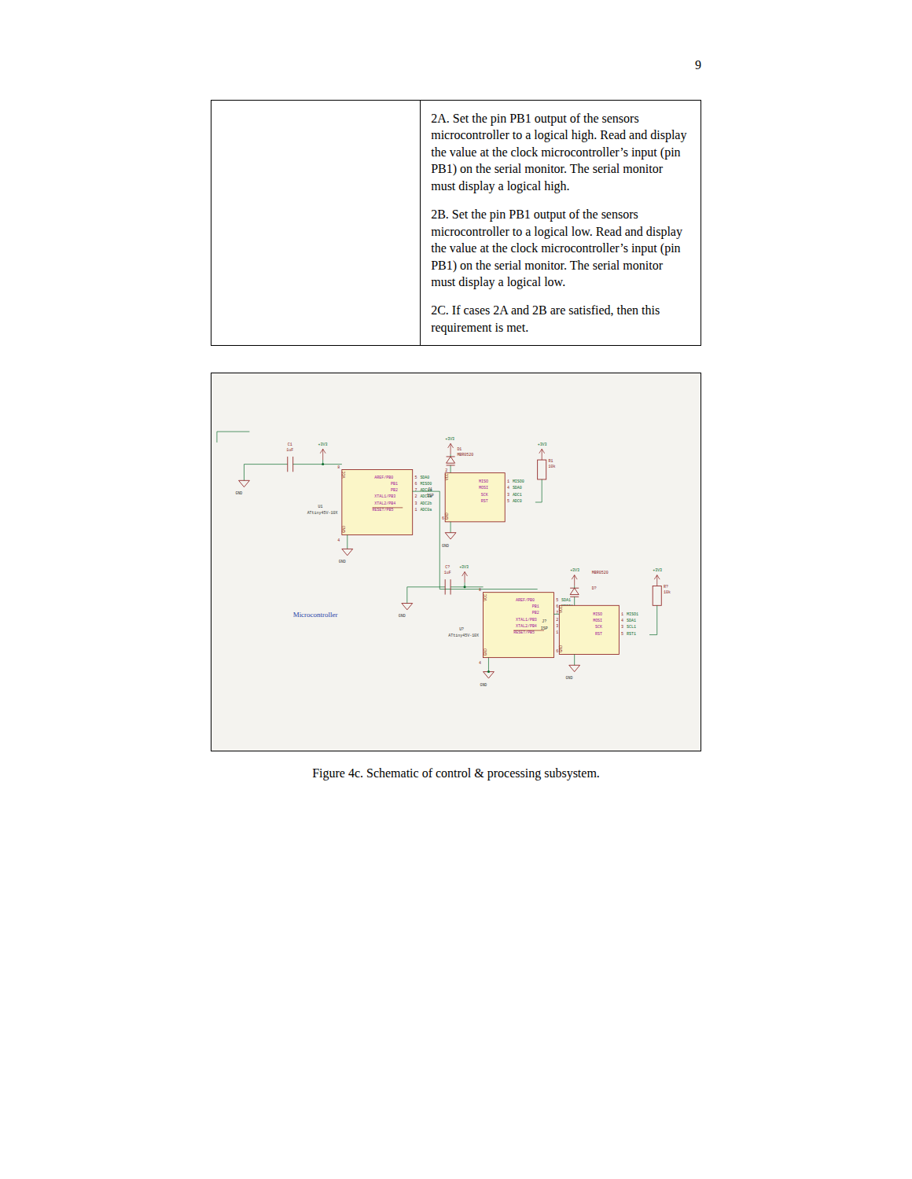9
| | 2A. Set the pin PB1 output of the sensors microcontroller to a logical high. Read and display the value at the clock microcontroller’s input (pin PB1) on the serial monitor. The serial monitor must display a logical high. 2B. Set the pin PB1 output of the sensors microcontroller to a logical low. Read and display the value at the clock microcontroller’s input (pin PB1) on the serial monitor. The serial monitor must display a logical low. 2C. If cases 2A and 2B are satisfied, then this requirement is met. |
+3V3 C1 1uF GND VCC GND AREF/PB0 PB1 PB2 XTAL1/PB3 XTAL2/PB4 RESET/PB5 U1 ATtiny45V-10X 5 SDA0 6 MISO0 7 ADC1a 2 ADC3a 3 ADC2b 1 ADC0a 8 4 GND +3V3 D1 MBR0520 2 VCC GND MISO MOSI SCK RST J1 ISP 1 MISO0 4 SDA0 3 ADC1 5 ADC0 6 GND +3V3 R1 10k C? 1uF +3V3 GND VCC GND AREF/PB0 PB1 PB2 XTAL1/PB3 XTAL2/PB4 RESET/PB5 U? ATtiny45V-10X 5 SDA1 6 MISO1 7 SCL1 2 3 ADC2b 1 RST1 8 4 GND +3V3 MBR0520 D? VCC GND MISO MOSI SCK RST J? ISP 1 MISO1 4 SDA1 3 SCL1 5 RST1 6 GND +3V3 R? 10k Microcontroller
Figure 4c. Schematic of control & processing subsystem.